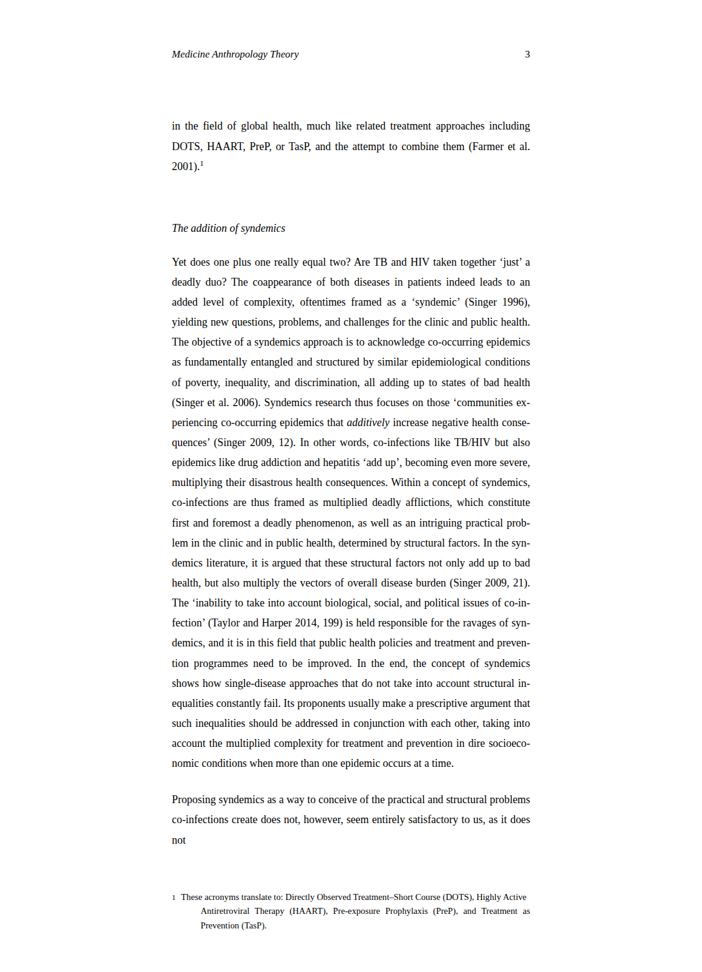Medicine Anthropology Theory 3
in the field of global health, much like related treatment approaches including DOTS, HAART, PreP, or TasP, and the attempt to combine them (Farmer et al. 2001).1
The addition of syndemics
Yet does one plus one really equal two? Are TB and HIV taken together ‘just’ a deadly duo? The coappearance of both diseases in patients indeed leads to an added level of complexity, oftentimes framed as a ‘syndemic’ (Singer 1996), yielding new questions, problems, and challenges for the clinic and public health. The objective of a syndemics approach is to acknowledge co-occurring epidemics as fundamentally entangled and structured by similar epidemiological conditions of poverty, inequality, and discrimination, all adding up to states of bad health (Singer et al. 2006). Syndemics research thus focuses on those ‘communities experiencing co-occurring epidemics that additively increase negative health consequences’ (Singer 2009, 12). In other words, co-infections like TB/HIV but also epidemics like drug addiction and hepatitis ‘add up’, becoming even more severe, multiplying their disastrous health consequences. Within a concept of syndemics, co-infections are thus framed as multiplied deadly afflictions, which constitute first and foremost a deadly phenomenon, as well as an intriguing practical problem in the clinic and in public health, determined by structural factors. In the syndemics literature, it is argued that these structural factors not only add up to bad health, but also multiply the vectors of overall disease burden (Singer 2009, 21). The ‘inability to take into account biological, social, and political issues of co-infection’ (Taylor and Harper 2014, 199) is held responsible for the ravages of syndemics, and it is in this field that public health policies and treatment and prevention programmes need to be improved. In the end, the concept of syndemics shows how single-disease approaches that do not take into account structural inequalities constantly fail. Its proponents usually make a prescriptive argument that such inequalities should be addressed in conjunction with each other, taking into account the multiplied complexity for treatment and prevention in dire socioeconomic conditions when more than one epidemic occurs at a time.
Proposing syndemics as a way to conceive of the practical and structural problems co-infections create does not, however, seem entirely satisfactory to us, as it does not
1 These acronyms translate to: Directly Observed Treatment–Short Course (DOTS), Highly ActiveAntiretroviral Therapy (HAART), Pre-exposure Prophylaxis (PreP), and Treatment as Prevention (TasP).